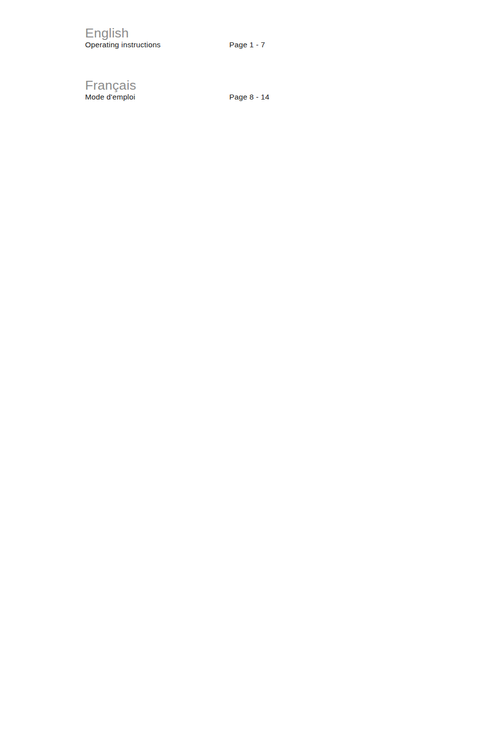English
Operating instructions Page 1 - 7
Français
Mode d'emploi Page 8 - 14